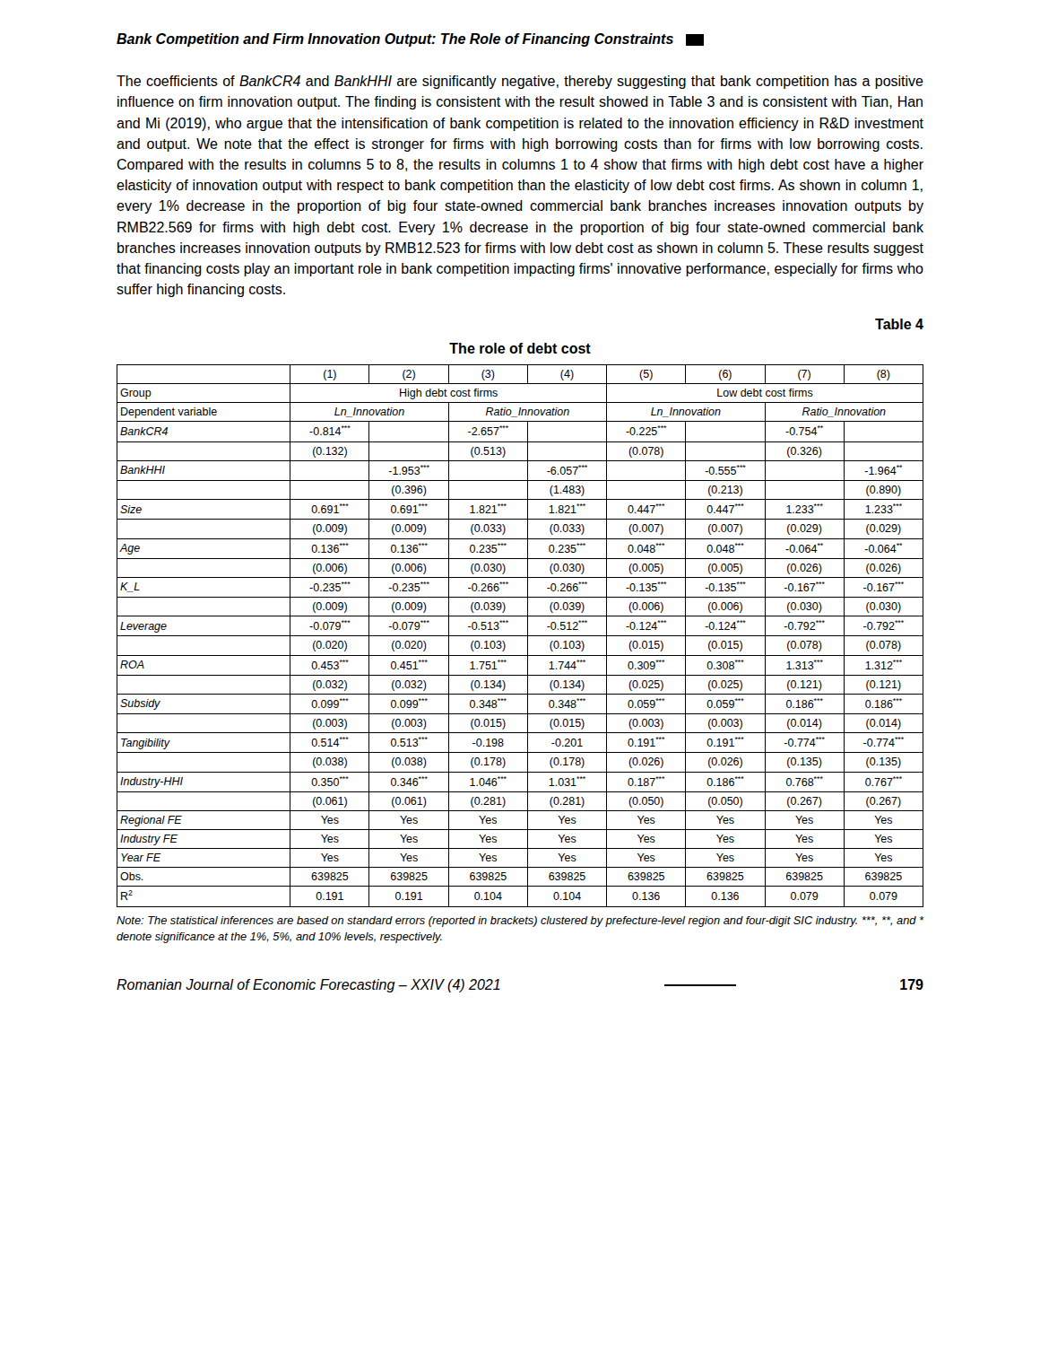Bank Competition and Firm Innovation Output: The Role of Financing Constraints
The coefficients of BankCR4 and BankHHI are significantly negative, thereby suggesting that bank competition has a positive influence on firm innovation output. The finding is consistent with the result showed in Table 3 and is consistent with Tian, Han and Mi (2019), who argue that the intensification of bank competition is related to the innovation efficiency in R&D investment and output. We note that the effect is stronger for firms with high borrowing costs than for firms with low borrowing costs. Compared with the results in columns 5 to 8, the results in columns 1 to 4 show that firms with high debt cost have a higher elasticity of innovation output with respect to bank competition than the elasticity of low debt cost firms. As shown in column 1, every 1% decrease in the proportion of big four state-owned commercial bank branches increases innovation outputs by RMB22.569 for firms with high debt cost. Every 1% decrease in the proportion of big four state-owned commercial bank branches increases innovation outputs by RMB12.523 for firms with low debt cost as shown in column 5. These results suggest that financing costs play an important role in bank competition impacting firms' innovative performance, especially for firms who suffer high financing costs.
Table 4
The role of debt cost
| | (1) | (2) | (3) | (4) | (5) | (6) | (7) | (8) |
| Group | High debt cost firms | Low debt cost firms |
| Dependent variable | Ln_Innovation | Ratio_Innovation | Ln_Innovation | Ratio_Innovation |
| BankCR4 | -0.814 *** | | -2.657 *** | | -0.225 *** | | -0.754 ** | |
| | (0.132) | | (0.513) | | (0.078) | | (0.326) | |
| BankHHI | | -1.953 *** | | -6.057 *** | | -0.555 *** | | -1.964 ** |
| | | (0.396) | | (1.483) | | (0.213) | | (0.890) |
| Size | 0.691 *** | 0.691 *** | 1.821 *** | 1.821 *** | 0.447 *** | 0.447 *** | 1.233 *** | 1.233 *** |
| | (0.009) | (0.009) | (0.033) | (0.033) | (0.007) | (0.007) | (0.029) | (0.029) |
| Age | 0.136 *** | 0.136 *** | 0.235 *** | 0.235 *** | 0.048 *** | 0.048 *** | -0.064 ** | -0.064 ** |
| | (0.006) | (0.006) | (0.030) | (0.030) | (0.005) | (0.005) | (0.026) | (0.026) |
| K_L | -0.235 *** | -0.235 *** | -0.266 *** | -0.266 *** | -0.135 *** | -0.135 *** | -0.167 *** | -0.167 *** |
| | (0.009) | (0.009) | (0.039) | (0.039) | (0.006) | (0.006) | (0.030) | (0.030) |
| Leverage | -0.079 *** | -0.079 *** | -0.513 *** | -0.512 *** | -0.124 *** | -0.124 *** | -0.792 *** | -0.792 *** |
| | (0.020) | (0.020) | (0.103) | (0.103) | (0.015) | (0.015) | (0.078) | (0.078) |
| ROA | 0.453 *** | 0.451 *** | 1.751 *** | 1.744 *** | 0.309 *** | 0.308 *** | 1.313 *** | 1.312 *** |
| | (0.032) | (0.032) | (0.134) | (0.134) | (0.025) | (0.025) | (0.121) | (0.121) |
| Subsidy | 0.099 *** | 0.099 *** | 0.348 *** | 0.348 *** | 0.059 *** | 0.059 *** | 0.186 *** | 0.186 *** |
| | (0.003) | (0.003) | (0.015) | (0.015) | (0.003) | (0.003) | (0.014) | (0.014) |
| Tangibility | 0.514 *** | 0.513 *** | -0.198 | -0.201 | 0.191 *** | 0.191 *** | -0.774 *** | -0.774 *** |
| | (0.038) | (0.038) | (0.178) | (0.178) | (0.026) | (0.026) | (0.135) | (0.135) |
| Industry-HHI | 0.350 *** | 0.346 *** | 1.046 *** | 1.031 *** | 0.187 *** | 0.186 *** | 0.768 *** | 0.767 *** |
| | (0.061) | (0.061) | (0.281) | (0.281) | (0.050) | (0.050) | (0.267) | (0.267) |
| Regional FE | Yes | Yes | Yes | Yes | Yes | Yes | Yes | Yes |
| Industry FE | Yes | Yes | Yes | Yes | Yes | Yes | Yes | Yes |
| Year FE | Yes | Yes | Yes | Yes | Yes | Yes | Yes | Yes |
| Obs. | 639825 | 639825 | 639825 | 639825 | 639825 | 639825 | 639825 | 639825 |
| R 2 | 0.191 | 0.191 | 0.104 | 0.104 | 0.136 | 0.136 | 0.079 | 0.079 |
Note: The statistical inferences are based on standard errors (reported in brackets) clustered by prefecture-level region and four-digit SIC industry. ***, **, and * denote significance at the 1%, 5%, and 10% levels, respectively.
Romanian Journal of Economic Forecasting – XXIV (4) 2021 179